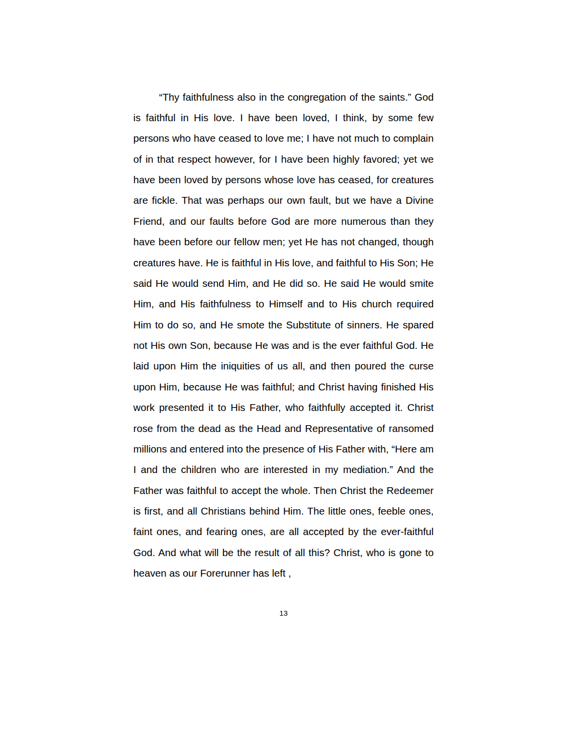“Thy faithfulness also in the congregation of the saints.” God is faithful in His love. I have been loved, I think, by some few persons who have ceased to love me; I have not much to complain of in that respect however, for I have been highly favored; yet we have been loved by persons whose love has ceased, for creatures are fickle. That was perhaps our own fault, but we have a Divine Friend, and our faults before God are more numerous than they have been before our fellow men; yet He has not changed, though creatures have. He is faithful in His love, and faithful to His Son; He said He would send Him, and He did so. He said He would smite Him, and His faithfulness to Himself and to His church required Him to do so, and He smote the Substitute of sinners. He spared not His own Son, because He was and is the ever faithful God. He laid upon Him the iniquities of us all, and then poured the curse upon Him, because He was faithful; and Christ having finished His work presented it to His Father, who faithfully accepted it. Christ rose from the dead as the Head and Representative of ransomed millions and entered into the presence of His Father with, “Here am I and the children who are interested in my mediation.” And the Father was faithful to accept the whole. Then Christ the Redeemer is first, and all Christians behind Him. The little ones, feeble ones, faint ones, and fearing ones, are all accepted by the ever-faithful God. And what will be the result of all this? Christ, who is gone to heaven as our Forerunner has left ,
13